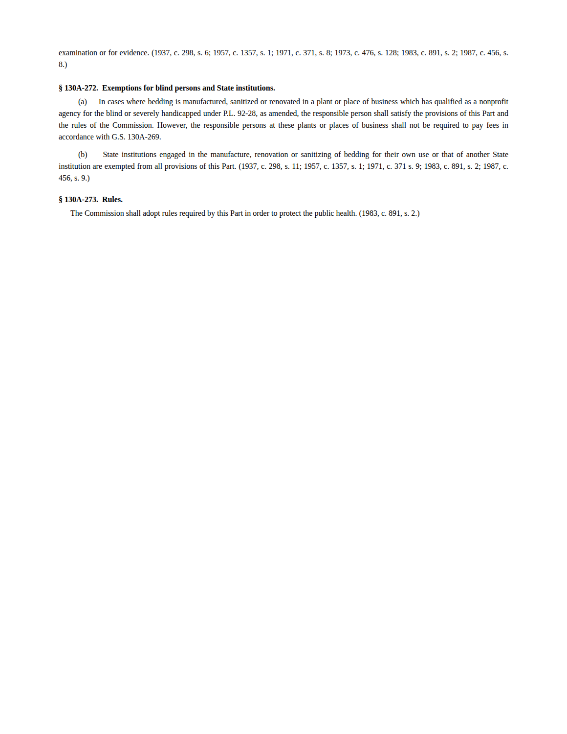examination or for evidence. (1937, c. 298, s. 6; 1957, c. 1357, s. 1; 1971, c. 371, s. 8; 1973, c. 476, s. 128; 1983, c. 891, s. 2; 1987, c. 456, s. 8.)
§ 130A-272. Exemptions for blind persons and State institutions.
(a) In cases where bedding is manufactured, sanitized or renovated in a plant or place of business which has qualified as a nonprofit agency for the blind or severely handicapped under P.L. 92-28, as amended, the responsible person shall satisfy the provisions of this Part and the rules of the Commission. However, the responsible persons at these plants or places of business shall not be required to pay fees in accordance with G.S. 130A-269.
(b) State institutions engaged in the manufacture, renovation or sanitizing of bedding for their own use or that of another State institution are exempted from all provisions of this Part. (1937, c. 298, s. 11; 1957, c. 1357, s. 1; 1971, c. 371 s. 9; 1983, c. 891, s. 2; 1987, c. 456, s. 9.)
§ 130A-273. Rules.
The Commission shall adopt rules required by this Part in order to protect the public health. (1983, c. 891, s. 2.)